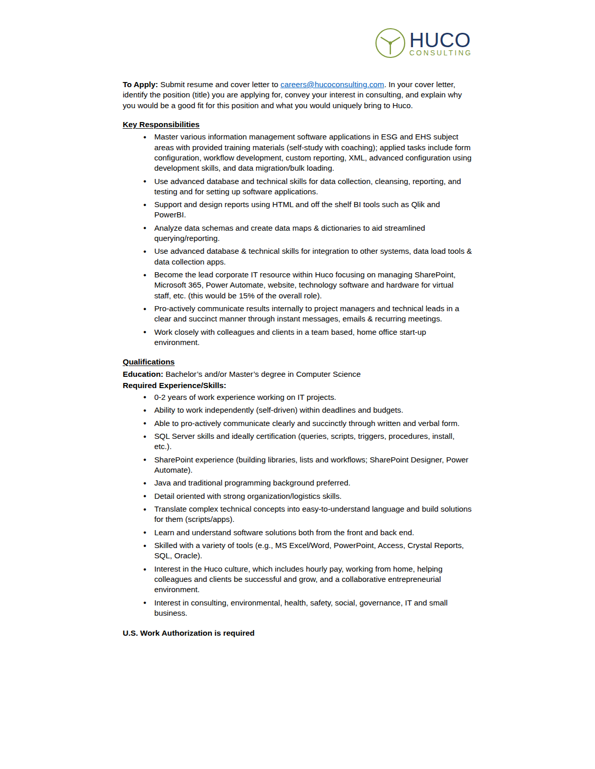HUCO CONSULTING
To Apply: Submit resume and cover letter to careers@hucoconsulting.com. In your cover letter, identify the position (title) you are applying for, convey your interest in consulting, and explain why you would be a good fit for this position and what you would uniquely bring to Huco.
Key Responsibilities
Master various information management software applications in ESG and EHS subject areas with provided training materials (self-study with coaching); applied tasks include form configuration, workflow development, custom reporting, XML, advanced configuration using development skills, and data migration/bulk loading.
Use advanced database and technical skills for data collection, cleansing, reporting, and testing and for setting up software applications.
Support and design reports using HTML and off the shelf BI tools such as Qlik and PowerBI.
Analyze data schemas and create data maps & dictionaries to aid streamlined querying/reporting.
Use advanced database & technical skills for integration to other systems, data load tools & data collection apps.
Become the lead corporate IT resource within Huco focusing on managing SharePoint, Microsoft 365, Power Automate, website, technology software and hardware for virtual staff, etc. (this would be 15% of the overall role).
Pro-actively communicate results internally to project managers and technical leads in a clear and succinct manner through instant messages, emails & recurring meetings.
Work closely with colleagues and clients in a team based, home office start-up environment.
Qualifications
Education: Bachelor’s and/or Master’s degree in Computer Science
Required Experience/Skills:
0-2 years of work experience working on IT projects.
Ability to work independently (self-driven) within deadlines and budgets.
Able to pro-actively communicate clearly and succinctly through written and verbal form.
SQL Server skills and ideally certification (queries, scripts, triggers, procedures, install, etc.).
SharePoint experience (building libraries, lists and workflows; SharePoint Designer, Power Automate).
Java and traditional programming background preferred.
Detail oriented with strong organization/logistics skills.
Translate complex technical concepts into easy-to-understand language and build solutions for them (scripts/apps).
Learn and understand software solutions both from the front and back end.
Skilled with a variety of tools (e.g., MS Excel/Word, PowerPoint, Access, Crystal Reports, SQL, Oracle).
Interest in the Huco culture, which includes hourly pay, working from home, helping colleagues and clients be successful and grow, and a collaborative entrepreneurial environment.
Interest in consulting, environmental, health, safety, social, governance, IT and small business.
U.S. Work Authorization is required